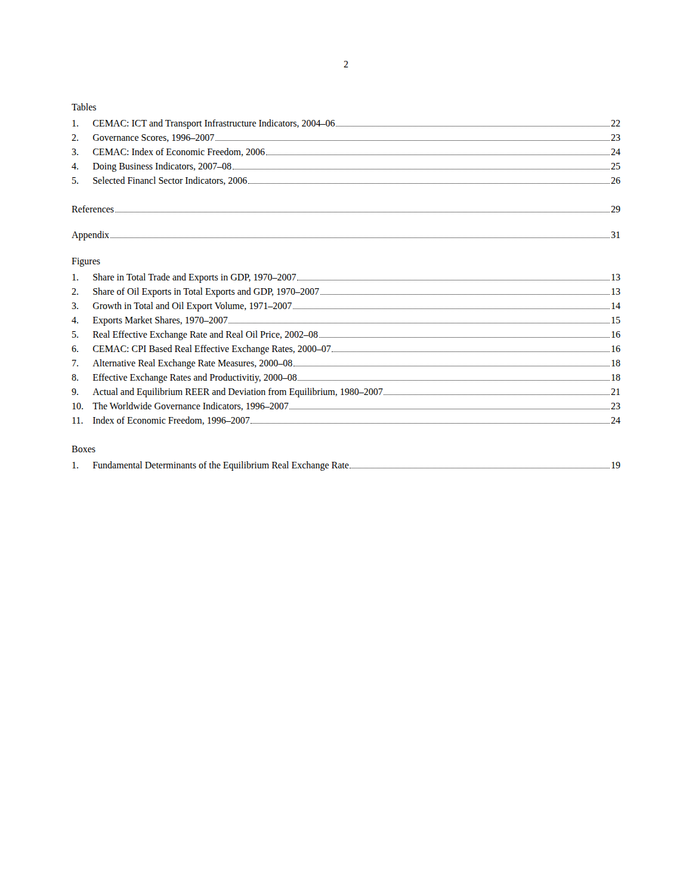2
Tables
| 1. | CEMAC: ICT and Transport Infrastructure Indicators, 2004–06 22 |
| 2. | Governance Scores, 1996–2007 23 |
| 3. | CEMAC: Index of Economic Freedom, 2006 24 |
| 4. | Doing Business Indicators, 2007–08 25 |
| 5. | Selected Financl Sector Indicators, 2006 26 |
References 29
Appendix 31
Figures
| 1. | Share in Total Trade and Exports in GDP, 1970–2007 13 |
| 2. | Share of Oil Exports in Total Exports and GDP, 1970–2007 13 |
| 3. | Growth in Total and Oil Export Volume, 1971–2007 14 |
| 4. | Exports Market Shares, 1970–2007 15 |
| 5. | Real Effective Exchange Rate and Real Oil Price, 2002–08 16 |
| 6. | CEMAC: CPI Based Real Effective Exchange Rates, 2000–07 16 |
| 7. | Alternative Real Exchange Rate Measures, 2000–08 18 |
| 8. | Effective Exchange Rates and Productivitiy, 2000–08 18 |
| 9. | Actual and Equilibrium REER and Deviation from Equilibrium, 1980–2007 21 |
| 10. | The Worldwide Governance Indicators, 1996–2007 23 |
| 11. | Index of Economic Freedom, 1996–2007 24 |
Boxes
| 1. | Fundamental Determinants of the Equilibrium Real Exchange Rate 19 |